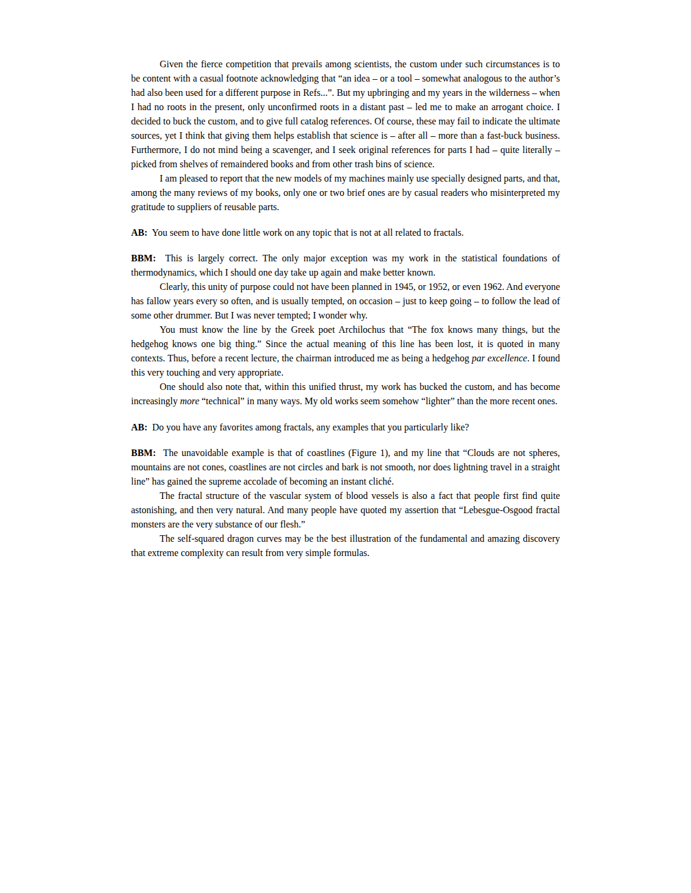Given the fierce competition that prevails among scientists, the custom under such circumstances is to be content with a casual footnote acknowledging that “an idea – or a tool – somewhat analogous to the author’s had also been used for a different purpose in Refs...”. But my upbringing and my years in the wilderness – when I had no roots in the present, only unconfirmed roots in a distant past – led me to make an arrogant choice. I decided to buck the custom, and to give full catalog references. Of course, these may fail to indicate the ultimate sources, yet I think that giving them helps establish that science is – after all – more than a fast-buck business. Furthermore, I do not mind being a scavenger, and I seek original references for parts I had – quite literally – picked from shelves of remaindered books and from other trash bins of science.
I am pleased to report that the new models of my machines mainly use specially designed parts, and that, among the many reviews of my books, only one or two brief ones are by casual readers who misinterpreted my gratitude to suppliers of reusable parts.
AB: You seem to have done little work on any topic that is not at all related to fractals.
BBM: This is largely correct. The only major exception was my work in the statistical foundations of thermodynamics, which I should one day take up again and make better known.
Clearly, this unity of purpose could not have been planned in 1945, or 1952, or even 1962. And everyone has fallow years every so often, and is usually tempted, on occasion – just to keep going – to follow the lead of some other drummer. But I was never tempted; I wonder why.
You must know the line by the Greek poet Archilochus that “The fox knows many things, but the hedgehog knows one big thing.” Since the actual meaning of this line has been lost, it is quoted in many contexts. Thus, before a recent lecture, the chairman introduced me as being a hedgehog par excellence. I found this very touching and very appropriate.
One should also note that, within this unified thrust, my work has bucked the custom, and has become increasingly more “technical” in many ways. My old works seem somehow “lighter” than the more recent ones.
AB: Do you have any favorites among fractals, any examples that you particularly like?
BBM: The unavoidable example is that of coastlines (Figure 1), and my line that “Clouds are not spheres, mountains are not cones, coastlines are not circles and bark is not smooth, nor does lightning travel in a straight line” has gained the supreme accolade of becoming an instant cliché.
The fractal structure of the vascular system of blood vessels is also a fact that people first find quite astonishing, and then very natural. And many people have quoted my assertion that “Lebesgue-Osgood fractal monsters are the very substance of our flesh.”
The self-squared dragon curves may be the best illustration of the fundamental and amazing discovery that extreme complexity can result from very simple formulas.